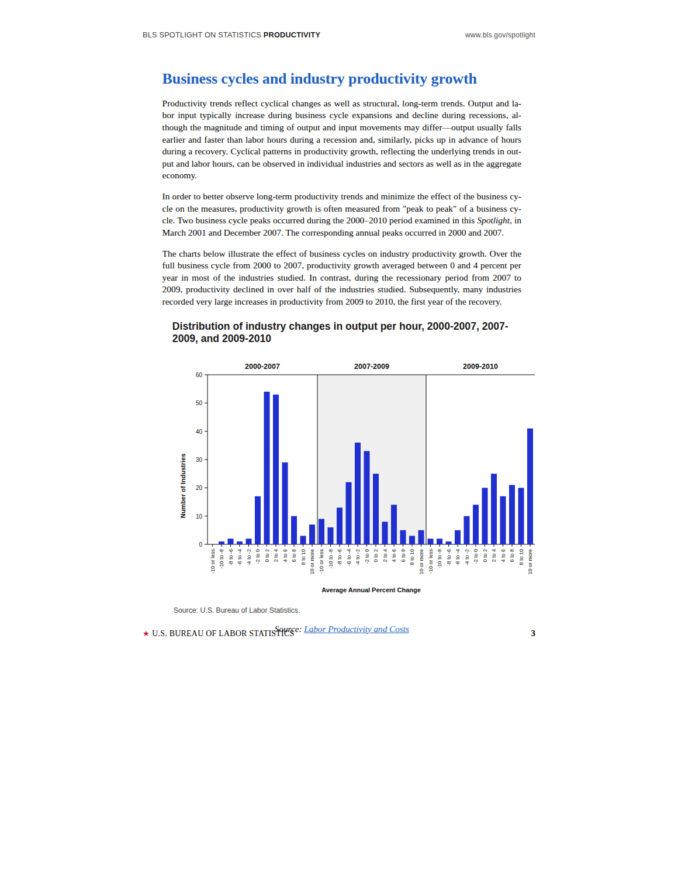BLS Spotlight on Statistics Productivity
www.bls.gov/spotlight
Business cycles and industry productivity growth
Productivity trends reflect cyclical changes as well as structural, long-term trends. Output and labor input typically increase during business cycle expansions and decline during recessions, although the magnitude and timing of output and input movements may differ—output usually falls earlier and faster than labor hours during a recession and, similarly, picks up in advance of hours during a recovery. Cyclical patterns in productivity growth, reflecting the underlying trends in output and labor hours, can be observed in individual industries and sectors as well as in the aggregate economy.
In order to better observe long-term productivity trends and minimize the effect of the business cycle on the measures, productivity growth is often measured from "peak to peak" of a business cycle. Two business cycle peaks occurred during the 2000–2010 period examined in this Spotlight, in March 2001 and December 2007. The corresponding annual peaks occurred in 2000 and 2007.
The charts below illustrate the effect of business cycles on industry productivity growth. Over the full business cycle from 2000 to 2007, productivity growth averaged between 0 and 4 percent per year in most of the industries studied. In contrast, during the recessionary period from 2007 to 2009, productivity declined in over half of the industries studied. Subsequently, many industries recorded very large increases in productivity from 2009 to 2010, the first year of the recovery.
Distribution of industry changes in output per hour, 2000-2007, 2007-2009, and 2009-2010
0 10 20 30 40 50 60 Number of Industries 2000-2007 2007-2009 2009-2010 -10 or less -10 to -8 -8 to -6 -6 to -4 -4 to -2 -2 to 0 0 to 2 2 to 4 4 to 6 6 to 8 8 to 10 10 or more -10 or less -10 to -8 -8 to -6 -6 to -4 -4 to -2 -2 to 0 0 to 2 2 to 4 4 to 6 6 to 8 8 to 10 10 or more -10 or less -10 to -8 -8 to -6 -6 to -4 -4 to -2 -2 to 0 0 to 2 2 to 4 4 to 6 6 to 8 8 to 10 10 or more Average Annual Percent Change
Source: U.S. Bureau of Labor Statistics.
Source: Labor Productivity and Costs
★U.S. Bureau of Labor Statistics
3